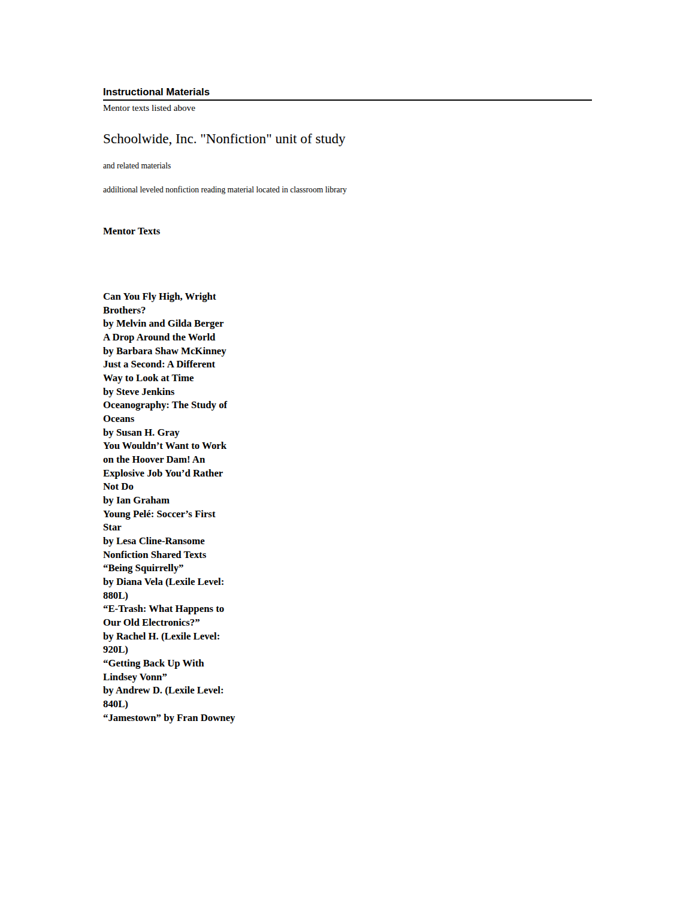Instructional Materials
Mentor texts listed above
Schoolwide, Inc. "Nonfiction" unit of study
and related materials
addiltional leveled nonfiction reading material located in classroom library
Mentor Texts
Can You Fly High, Wright
Brothers?
by Melvin and Gilda Berger
A Drop Around the World
by Barbara Shaw McKinney
Just a Second: A Different
Way to Look at Time
by Steve Jenkins
Oceanography: The Study of
Oceans
by Susan H. Gray
You Wouldn’t Want to Work
on the Hoover Dam! An
Explosive Job You’d Rather
Not Do
by Ian Graham
Young Pelé: Soccer’s First
Star
by Lesa Cline-Ransome
Nonfiction Shared Texts
“Being Squirrelly”
by Diana Vela (Lexile Level:
880L)
“E-Trash: What Happens to
Our Old Electronics?”
by Rachel H. (Lexile Level:
920L)
“Getting Back Up With
Lindsey Vonn”
by Andrew D. (Lexile Level:
840L)
“Jamestown” by Fran Downey